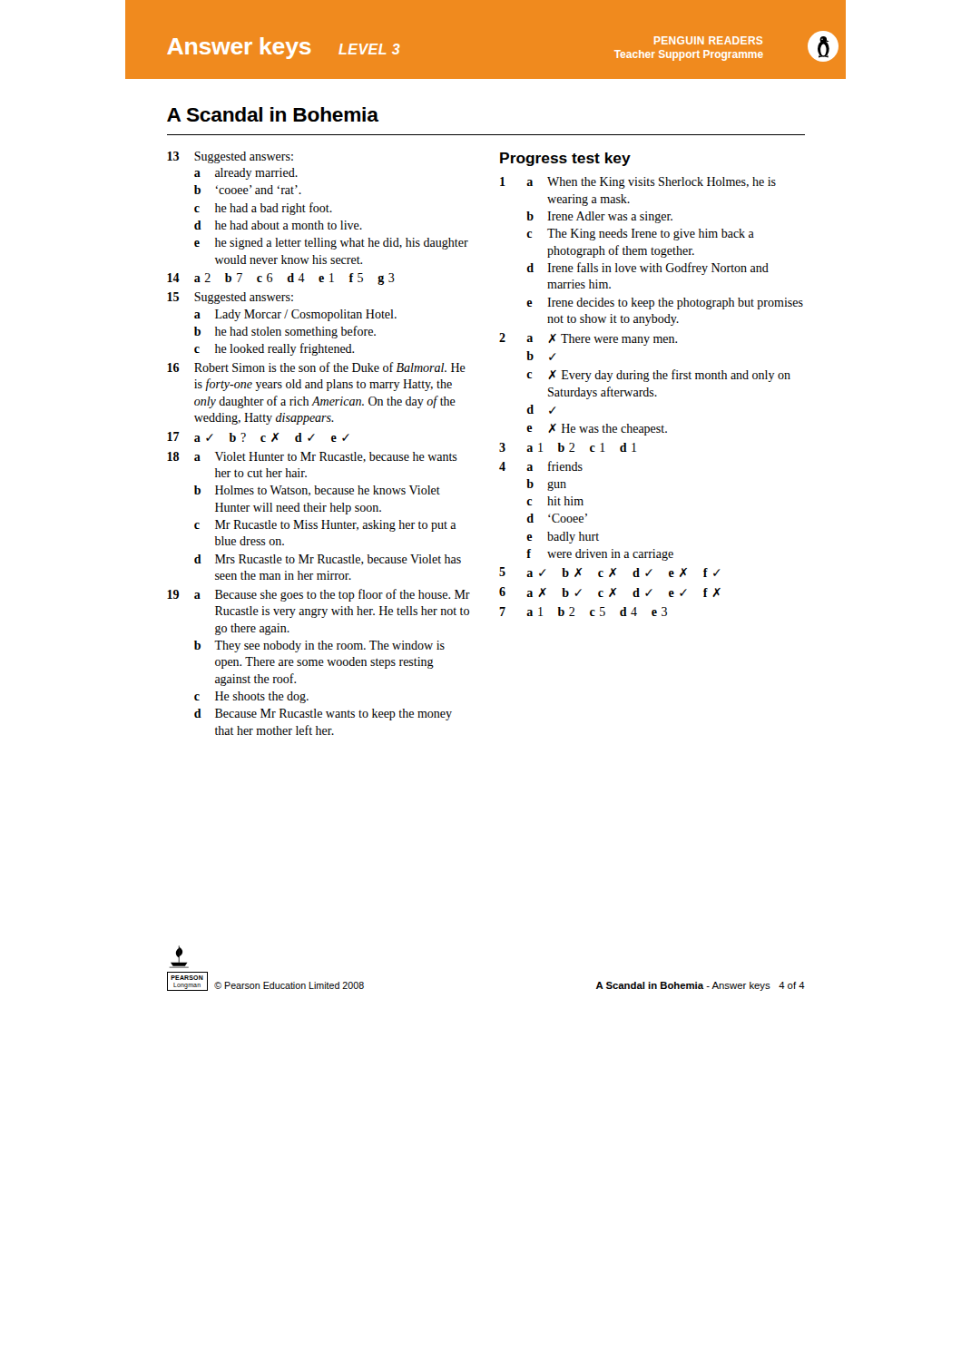Answer keys LEVEL 3
PENGUIN READERS
Teacher Support Programme
A Scandal in Bohemia
13 Suggested answers:
aalready married.
b‘cooee’ and ‘rat’.
che had a bad right foot.
dhe had about a month to live.
ehe signed a letter telling what he did, his daughter would never know his secret.
14 a2 b7 c6 d4 e1 f5 g3
15 Suggested answers:
a Lady Morcar / Cosmopolitan Hotel.
bhe had stolen something before.
che looked really frightened.
16 Robert Simon is the son of the Duke of Balmoral. He is forty-one years old and plans to marry Hatty, the only daughter of a rich American. On the day of the wedding, Hatty disappears.
17 a✓ b? c✗ d✓ e✓
18
a Violet Hunter to Mr Rucastle, because he wants her to cut her hair.
b Holmes to Watson, because he knows Violet Hunter will need their help soon.
c Mr Rucastle to Miss Hunter, asking her to put a blue dress on.
d Mrs Rucastle to Mr Rucastle, because Violet has seen the man in her mirror.
19
a Because she goes to the top floor of the house. Mr Rucastle is very angry with her. He tells her not to go there again.
b They see nobody in the room. The window is open. There are some wooden steps resting against the roof.
c He shoots the dog.
d Because Mr Rucastle wants to keep the money that her mother left her.
Progress test key
1
a When the King visits Sherlock Holmes, he is wearing a mask.
b Irene Adler was a singer.
c The King needs Irene to give him back a photograph of them together.
d Irene falls in love with Godfrey Norton and marries him.
e Irene decides to keep the photograph but promises not to show it to anybody.
2
a✗ There were many men.
b✓
c✗ Every day during the first month and only on Saturdays afterwards.
d✓
e✗ He was the cheapest.
3 a1 b2 c1 d1
4
afriends
bgun
chit him
d‘Cooee’
ebadly hurt
fwere driven in a carriage
5 a✓ b✗ c✗ d✓ e✗ f✓
6 a✗ b✓ c✗ d✓ e✓ f✗
7 a1 b2 c5 d4 e3
PEARSON Longman
© Pearson Education Limited 2008
A Scandal in Bohemia - Answer keys 4 of 4